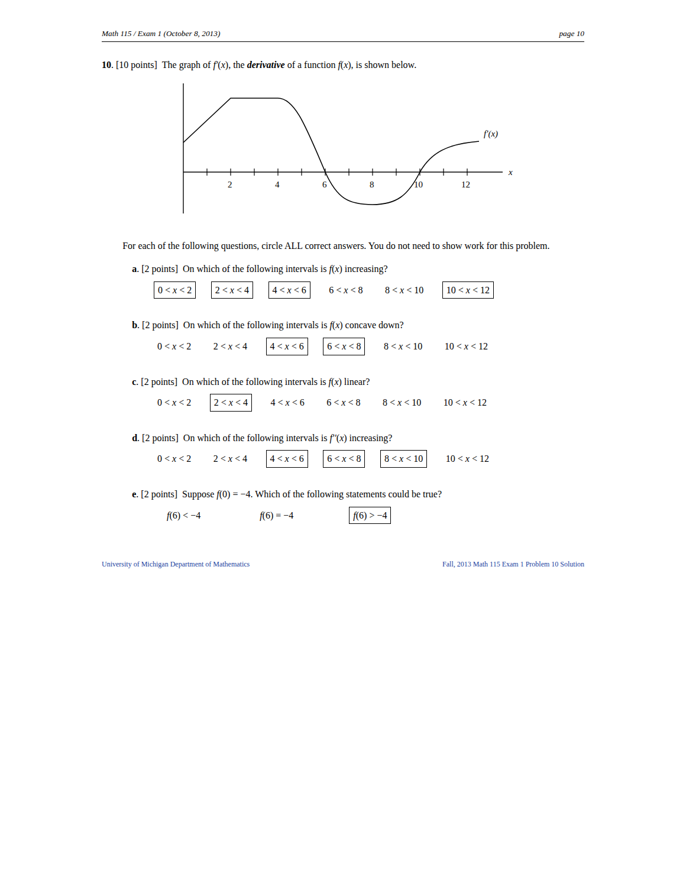Math 115 / Exam 1 (October 8, 2013) page 10
10. [10 points] The graph of f′(x), the derivative of a function f(x), is shown below.
x 2 4 6 8 10 12 f′(x)
For each of the following questions, circle ALL correct answers. You do not need to show work for this problem.
a. [2 points] On which of the following intervals is f(x) increasing?
0 < x < 2 2 < x < 4 4 < x < 6 6 < x < 8 8 < x < 10 10 < x < 12
b. [2 points] On which of the following intervals is f(x) concave down?
0 < x < 2 2 < x < 4 4 < x < 6 6 < x < 8 8 < x < 10 10 < x < 12
c. [2 points] On which of the following intervals is f(x) linear?
0 < x < 2 2 < x < 4 4 < x < 6 6 < x < 8 8 < x < 10 10 < x < 12
d. [2 points] On which of the following intervals is f′′(x) increasing?
0 < x < 2 2 < x < 4 4 < x < 6 6 < x < 8 8 < x < 10 10 < x < 12
e. [2 points] Suppose f(0) = −4. Which of the following statements could be true?
f(6) < −4 f(6) = −4 f(6) > −4
University of Michigan Department of Mathematics Fall, 2013 Math 115 Exam 1 Problem 10 Solution